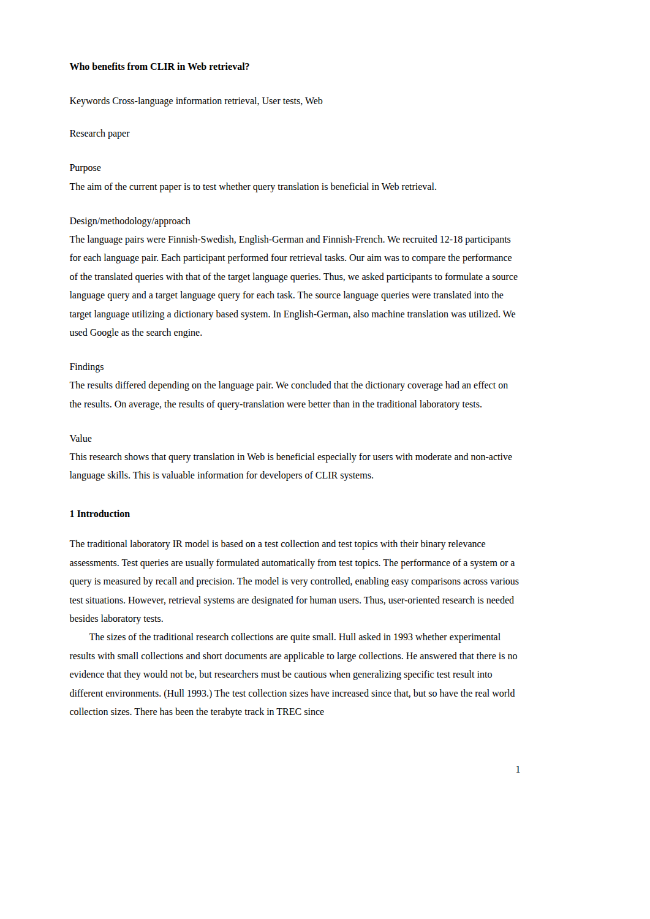Who benefits from CLIR in Web retrieval?
Keywords Cross-language information retrieval, User tests, Web
Research paper
Purpose
The aim of the current paper is to test whether query translation is beneficial in Web retrieval.
Design/methodology/approach
The language pairs were Finnish-Swedish, English-German and Finnish-French. We recruited 12-18 participants for each language pair. Each participant performed four retrieval tasks. Our aim was to compare the performance of the translated queries with that of the target language queries. Thus, we asked participants to formulate a source language query and a target language query for each task. The source language queries were translated into the target language utilizing a dictionary based system. In English-German, also machine translation was utilized. We used Google as the search engine.
Findings
The results differed depending on the language pair. We concluded that the dictionary coverage had an effect on the results. On average, the results of query-translation were better than in the traditional laboratory tests.
Value
This research shows that query translation in Web is beneficial especially for users with moderate and non-active language skills. This is valuable information for developers of CLIR systems.
1 Introduction
The traditional laboratory IR model is based on a test collection and test topics with their binary relevance assessments. Test queries are usually formulated automatically from test topics. The performance of a system or a query is measured by recall and precision. The model is very controlled, enabling easy comparisons across various test situations. However, retrieval systems are designated for human users. Thus, user-oriented research is needed besides laboratory tests.
The sizes of the traditional research collections are quite small. Hull asked in 1993 whether experimental results with small collections and short documents are applicable to large collections. He answered that there is no evidence that they would not be, but researchers must be cautious when generalizing specific test result into different environments. (Hull 1993.) The test collection sizes have increased since that, but so have the real world collection sizes. There has been the terabyte track in TREC since
1